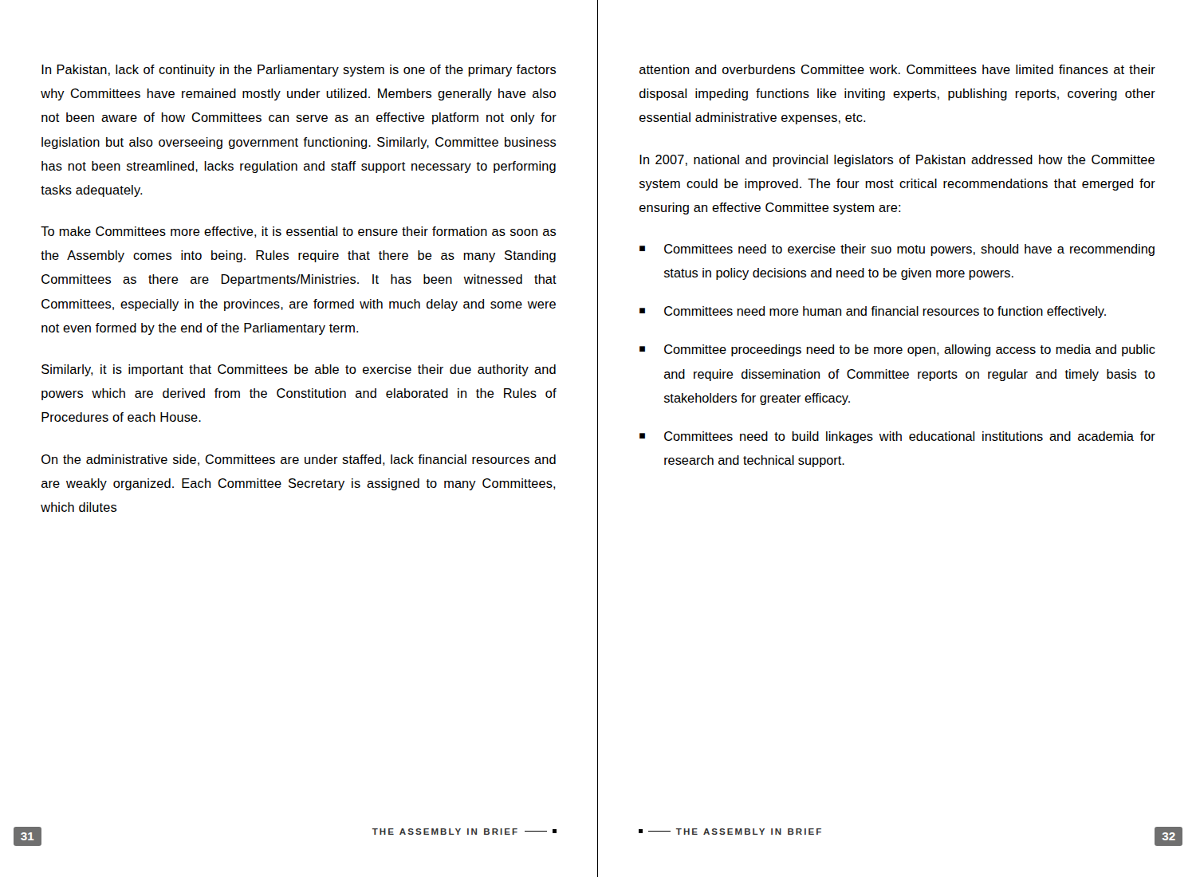In Pakistan, lack of continuity in the Parliamentary system is one of the primary factors why Committees have remained mostly under utilized. Members generally have also not been aware of how Committees can serve as an effective platform not only for legislation but also overseeing government functioning. Similarly, Committee business has not been streamlined, lacks regulation and staff support necessary to performing tasks adequately.
To make Committees more effective, it is essential to ensure their formation as soon as the Assembly comes into being. Rules require that there be as many Standing Committees as there are Departments/Ministries. It has been witnessed that Committees, especially in the provinces, are formed with much delay and some were not even formed by the end of the Parliamentary term.
Similarly, it is important that Committees be able to exercise their due authority and powers which are derived from the Constitution and elaborated in the Rules of Procedures of each House.
On the administrative side, Committees are under staffed, lack financial resources and are weakly organized. Each Committee Secretary is assigned to many Committees, which dilutes
The Assembly in Brief
31
attention and overburdens Committee work. Committees have limited finances at their disposal impeding functions like inviting experts, publishing reports, covering other essential administrative expenses, etc.
In 2007, national and provincial legislators of Pakistan addressed how the Committee system could be improved. The four most critical recommendations that emerged for ensuring an effective Committee system are:
Committees need to exercise their suo motu powers, should have a recommending status in policy decisions and need to be given more powers.
Committees need more human and financial resources to function effectively.
Committee proceedings need to be more open, allowing access to media and public and require dissemination of Committee reports on regular and timely basis to stakeholders for greater efficacy.
Committees need to build linkages with educational institutions and academia for research and technical support.
The Assembly in Brief
32